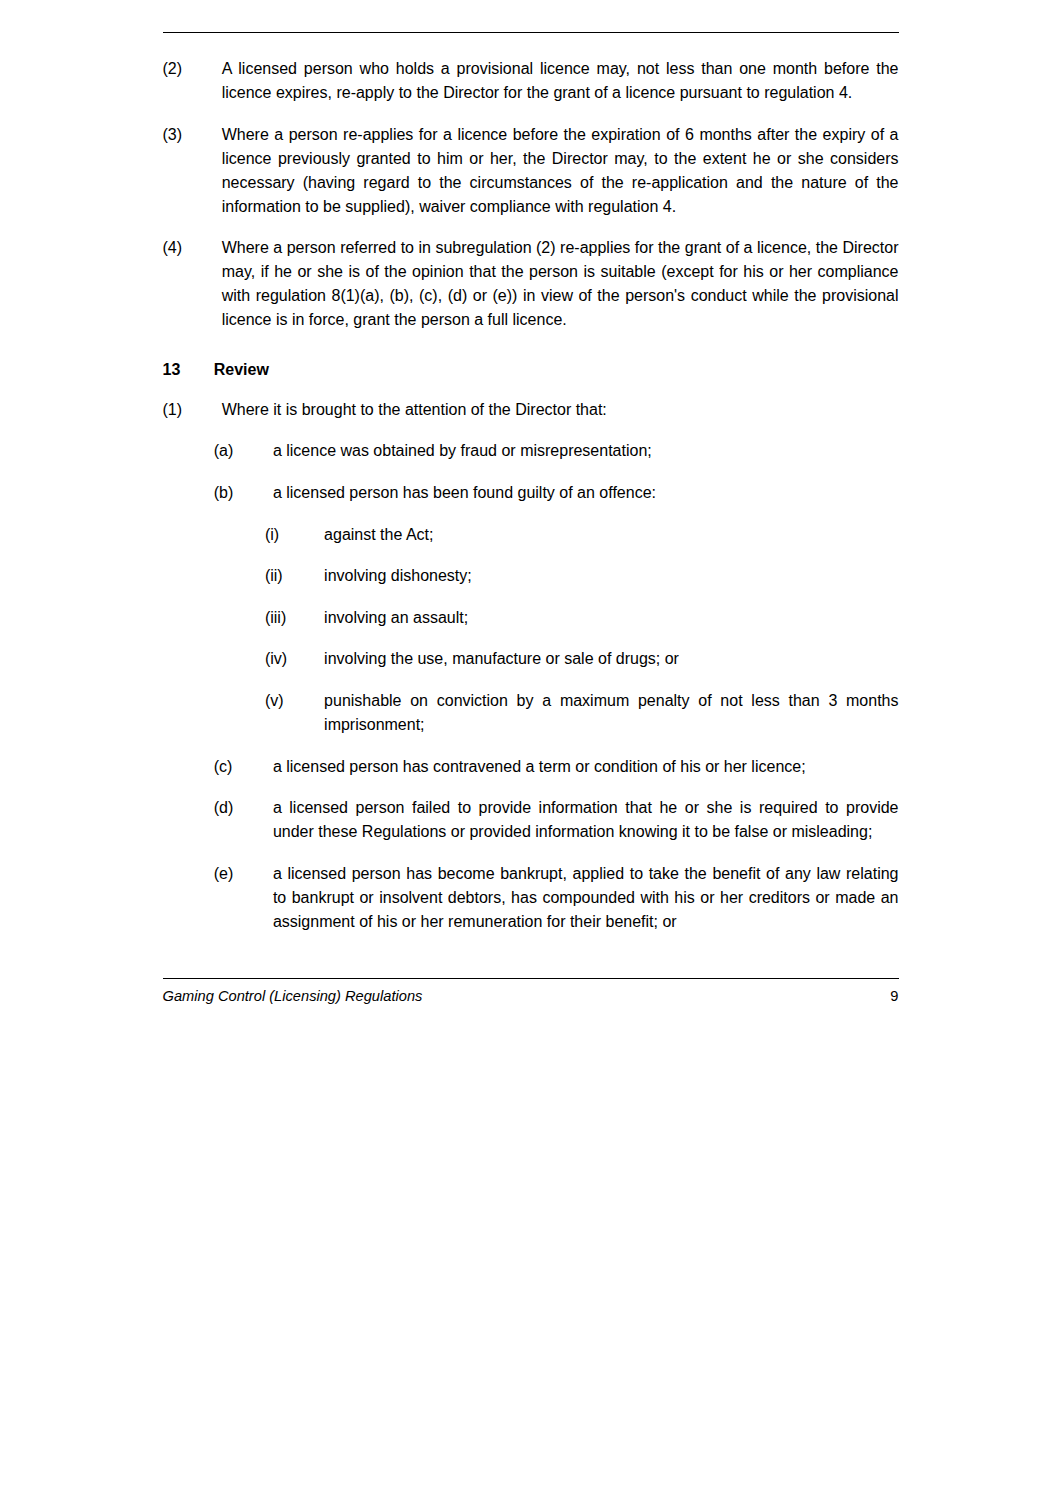(2)
A licensed person who holds a provisional licence may, not less than one month before the licence expires, re-apply to the Director for the grant of a licence pursuant to regulation 4.
(3)
Where a person re-applies for a licence before the expiration of 6 months after the expiry of a licence previously granted to him or her, the Director may, to the extent he or she considers necessary (having regard to the circumstances of the re-application and the nature of the information to be supplied), waiver compliance with regulation 4.
(4)
Where a person referred to in subregulation (2) re-applies for the grant of a licence, the Director may, if he or she is of the opinion that the person is suitable (except for his or her compliance with regulation 8(1)(a), (b), (c), (d) or (e)) in view of the person's conduct while the provisional licence is in force, grant the person a full licence.
13 Review
(1)
Where it is brought to the attention of the Director that:
(a)
a licence was obtained by fraud or misrepresentation;
(b)
a licensed person has been found guilty of an offence:
(i)
against the Act;
(ii)
involving dishonesty;
(iii)
involving an assault;
(iv)
involving the use, manufacture or sale of drugs; or
(v)
punishable on conviction by a maximum penalty of not less than 3 months imprisonment;
(c)
a licensed person has contravened a term or condition of his or her licence;
(d)
a licensed person failed to provide information that he or she is required to provide under these Regulations or provided information knowing it to be false or misleading;
(e)
a licensed person has become bankrupt, applied to take the benefit of any law relating to bankrupt or insolvent debtors, has compounded with his or her creditors or made an assignment of his or her remuneration for their benefit; or
Gaming Control (Licensing) Regulations 9